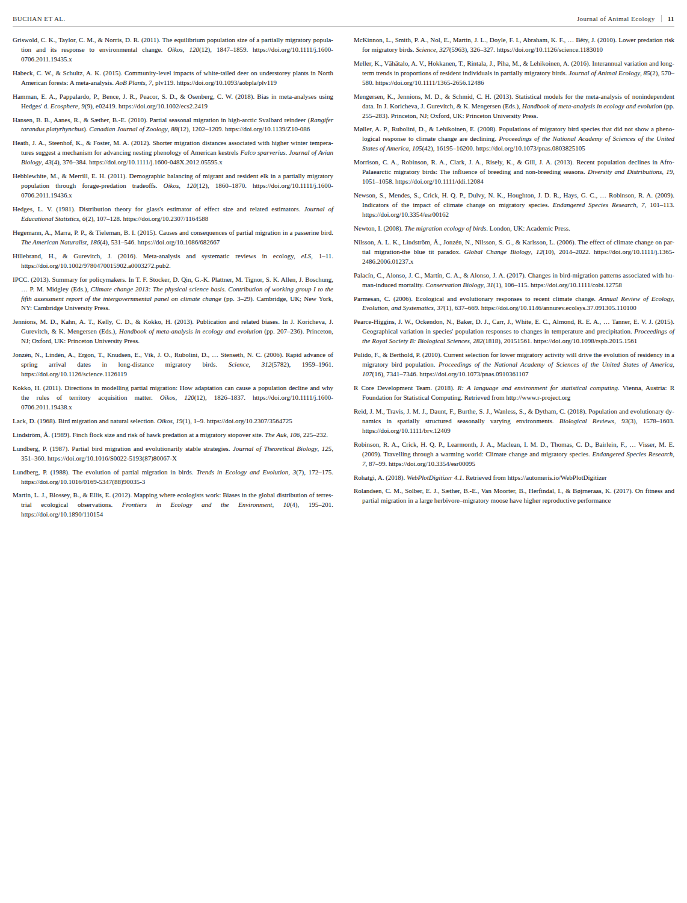Buchan et al.
Journal of Animal Ecology11
Griswold, C. K., Taylor, C. M., & Norris, D. R. (2011). The equilibrium population size of a partially migratory population and its response to environmental change. Oikos, 120(12), 1847–1859. https://doi.org/10.1111/j.1600-0706.2011.19435.x
Habeck, C. W., & Schultz, A. K. (2015). Community-level impacts of white-tailed deer on understorey plants in North American forests: A meta-analysis. AoB Plants, 7, plv119. https://doi.org/10.1093/aobpla/plv119
Hamman, E. A., Pappalardo, P., Bence, J. R., Peacor, S. D., & Osenberg, C. W. (2018). Bias in meta-analyses using Hedges' d. Ecosphere, 9(9), e02419. https://doi.org/10.1002/ecs2.2419
Hansen, B. B., Aanes, R., & Sæther, B.-E. (2010). Partial seasonal migration in high-arctic Svalbard reindeer (Rangifer tarandus platyrhynchus). Canadian Journal of Zoology, 88(12), 1202–1209. https://doi.org/10.1139/Z10-086
Heath, J. A., Steenhof, K., & Foster, M. A. (2012). Shorter migration distances associated with higher winter temperatures suggest a mechanism for advancing nesting phenology of American kestrels Falco sparverius. Journal of Avian Biology, 43(4), 376–384. https://doi.org/10.1111/j.1600-048X.2012.05595.x
Hebblewhite, M., & Merrill, E. H. (2011). Demographic balancing of migrant and resident elk in a partially migratory population through forage-predation tradeoffs. Oikos, 120(12), 1860–1870. https://doi.org/10.1111/j.1600-0706.2011.19436.x
Hedges, L. V. (1981). Distribution theory for glass's estimator of effect size and related estimators. Journal of Educational Statistics, 6(2), 107–128. https://doi.org/10.2307/1164588
Hegemann, A., Marra, P. P., & Tieleman, B. I. (2015). Causes and consequences of partial migration in a passerine bird. The American Naturalist, 186(4), 531–546. https://doi.org/10.1086/682667
Hillebrand, H., & Gurevitch, J. (2016). Meta-analysis and systematic reviews in ecology, eLS, 1–11. https://doi.org/10.1002/9780470015902.a0003272.pub2.
IPCC. (2013). Summary for policymakers. In T. F. Stocker, D. Qin, G.-K. Plattner, M. Tignor, S. K. Allen, J. Boschung, … P. M. Midgley (Eds.), Climate change 2013: The physical science basis. Contribution of working group I to the fifth assessment report of the intergovernmental panel on climate change (pp. 3–29). Cambridge, UK; New York, NY: Cambridge University Press.
Jennions, M. D., Kahn, A. T., Kelly, C. D., & Kokko, H. (2013). Publication and related biases. In J. Koricheva, J. Gurevitch, & K. Mengersen (Eds.), Handbook of meta-analysis in ecology and evolution (pp. 207–236). Princeton, NJ; Oxford, UK: Princeton University Press.
Jonzén, N., Lindén, A., Ergon, T., Knudsen, E., Vik, J. O., Rubolini, D., … Stenseth, N. C. (2006). Rapid advance of spring arrival dates in long-distance migratory birds. Science, 312(5782), 1959–1961. https://doi.org/10.1126/science.1126119
Kokko, H. (2011). Directions in modelling partial migration: How adaptation can cause a population decline and why the rules of territory acquisition matter. Oikos, 120(12), 1826–1837. https://doi.org/10.1111/j.1600-0706.2011.19438.x
Lack, D. (1968). Bird migration and natural selection. Oikos, 19(1), 1–9. https://doi.org/10.2307/3564725
Lindström, Å. (1989). Finch flock size and risk of hawk predation at a migratory stopover site. The Auk, 106, 225–232.
Lundberg, P. (1987). Partial bird migration and evolutionarily stable strategies. Journal of Theoretical Biology, 125, 351–360. https://doi.org/10.1016/S0022-5193(87)80067-X
Lundberg, P. (1988). The evolution of partial migration in birds. Trends in Ecology and Evolution, 3(7), 172–175. https://doi.org/10.1016/0169-5347(88)90035-3
Martin, L. J., Blossey, B., & Ellis, E. (2012). Mapping where ecologists work: Biases in the global distribution of terrestrial ecological observations. Frontiers in Ecology and the Environment, 10(4), 195–201. https://doi.org/10.1890/110154
McKinnon, L., Smith, P. A., Nol, E., Martin, J. L., Doyle, F. I., Abraham, K. F., … Bêty, J. (2010). Lower predation risk for migratory birds. Science, 327(5963), 326–327. https://doi.org/10.1126/science.1183010
Meller, K., Vähätalo, A. V., Hokkanen, T., Rintala, J., Piha, M., & Lehikoinen, A. (2016). Interannual variation and long-term trends in proportions of resident individuals in partially migratory birds. Journal of Animal Ecology, 85(2), 570–580. https://doi.org/10.1111/1365-2656.12486
Mengersen, K., Jennions, M. D., & Schmid, C. H. (2013). Statistical models for the meta-analysis of nonindependent data. In J. Koricheva, J. Gurevitch, & K. Mengersen (Eds.), Handbook of meta-analysis in ecology and evolution (pp. 255–283). Princeton, NJ; Oxford, UK: Princeton University Press.
Møller, A. P., Rubolini, D., & Lehikoinen, E. (2008). Populations of migratory bird species that did not show a phenological response to climate change are declining. Proceedings of the National Academy of Sciences of the United States of America, 105(42), 16195–16200. https://doi.org/10.1073/pnas.0803825105
Morrison, C. A., Robinson, R. A., Clark, J. A., Risely, K., & Gill, J. A. (2013). Recent population declines in Afro-Palaearctic migratory birds: The influence of breeding and non-breeding seasons. Diversity and Distributions, 19, 1051–1058. https://doi.org/10.1111/ddi.12084
Newson, S., Mendes, S., Crick, H. Q. P., Dulvy, N. K., Houghton, J. D. R., Hays, G. C., … Robinson, R. A. (2009). Indicators of the impact of climate change on migratory species. Endangered Species Research, 7, 101–113. https://doi.org/10.3354/esr00162
Newton, I. (2008). The migration ecology of birds. London, UK: Academic Press.
Nilsson, A. L. K., Lindström, Å., Jonzén, N., Nilsson, S. G., & Karlsson, L. (2006). The effect of climate change on partial migration-the blue tit paradox. Global Change Biology, 12(10), 2014–2022. https://doi.org/10.1111/j.1365-2486.2006.01237.x
Palacín, C., Alonso, J. C., Martín, C. A., & Alonso, J. A. (2017). Changes in bird-migration patterns associated with human-induced mortality. Conservation Biology, 31(1), 106–115. https://doi.org/10.1111/cobi.12758
Parmesan, C. (2006). Ecological and evolutionary responses to recent climate change. Annual Review of Ecology, Evolution, and Systematics, 37(1), 637–669. https://doi.org/10.1146/annurev.ecolsys.37.091305.110100
Pearce-Higgins, J. W., Ockendon, N., Baker, D. J., Carr, J., White, E. C., Almond, R. E. A., … Tanner, E. V. J. (2015). Geographical variation in species' population responses to changes in temperature and precipitation. Proceedings of the Royal Society B: Biological Sciences, 282(1818), 20151561. https://doi.org/10.1098/rspb.2015.1561
Pulido, F., & Berthold, P. (2010). Current selection for lower migratory activity will drive the evolution of residency in a migratory bird population. Proceedings of the National Academy of Sciences of the United States of America, 107(16), 7341–7346. https://doi.org/10.1073/pnas.0910361107
R Core Development Team. (2018). R: A language and environment for statistical computing. Vienna, Austria: R Foundation for Statistical Computing. Retrieved from http://www.r-project.org
Reid, J. M., Travis, J. M. J., Daunt, F., Burthe, S. J., Wanless, S., & Dytham, C. (2018). Population and evolutionary dynamics in spatially structured seasonally varying environments. Biological Reviews, 93(3), 1578–1603. https://doi.org/10.1111/brv.12409
Robinson, R. A., Crick, H. Q. P., Learmonth, J. A., Maclean, I. M. D., Thomas, C. D., Bairlein, F., … Visser, M. E. (2009). Travelling through a warming world: Climate change and migratory species. Endangered Species Research, 7, 87–99. https://doi.org/10.3354/esr00095
Rohatgi, A. (2018). WebPlotDigitizer 4.1. Retrieved from https://automeris.io/WebPlotDigitizer
Rolandsen, C. M., Solber, E. J., Sæther, B.-E., Van Moorter, B., Herfindal, I., & Bøjrneraas, K. (2017). On fitness and partial migration in a large herbivore–migratory moose have higher reproductive performance